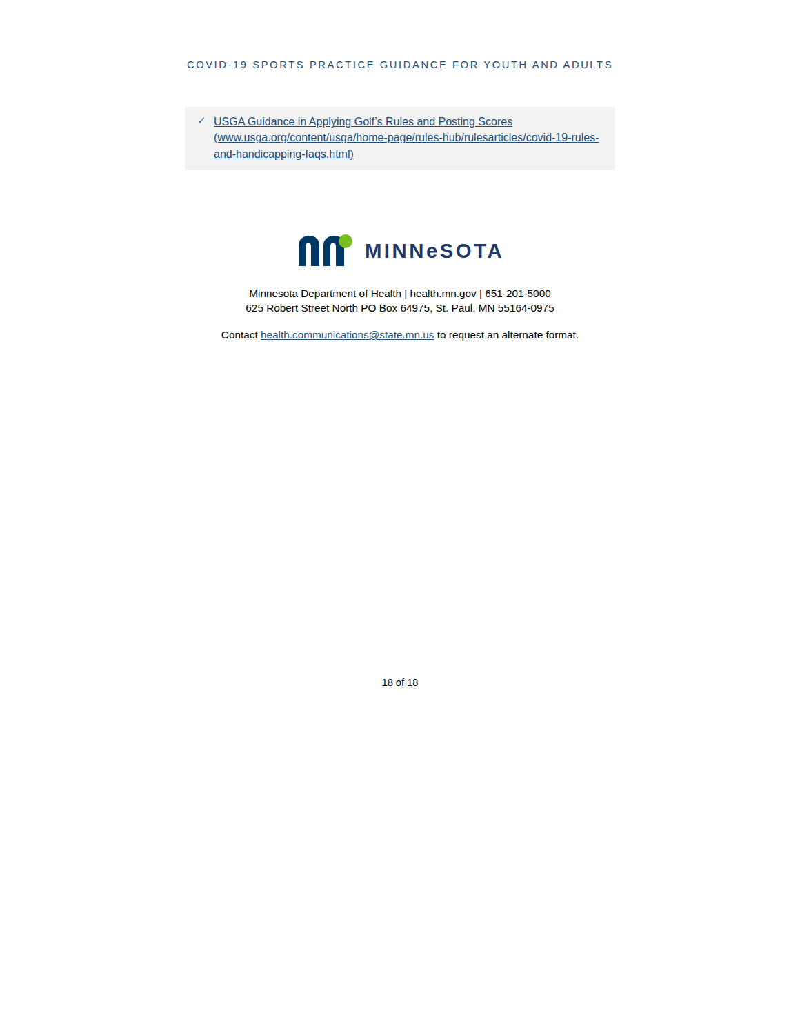COVID-19 SPORTS PRACTICE GUIDANCE FOR YOUTH AND ADULTS
USGA Guidance in Applying Golf’s Rules and Posting Scores (www.usga.org/content/usga/home-page/rules-hub/rulesarticles/covid-19-rules-and-handicapping-faqs.html)
MINNe SOTA
Minnesota Department of Health | health.mn.gov | 651-201-5000 625 Robert Street North PO Box 64975, St. Paul, MN 55164-0975
Contact health.communications@state.mn.us to request an alternate format.
18 of 18